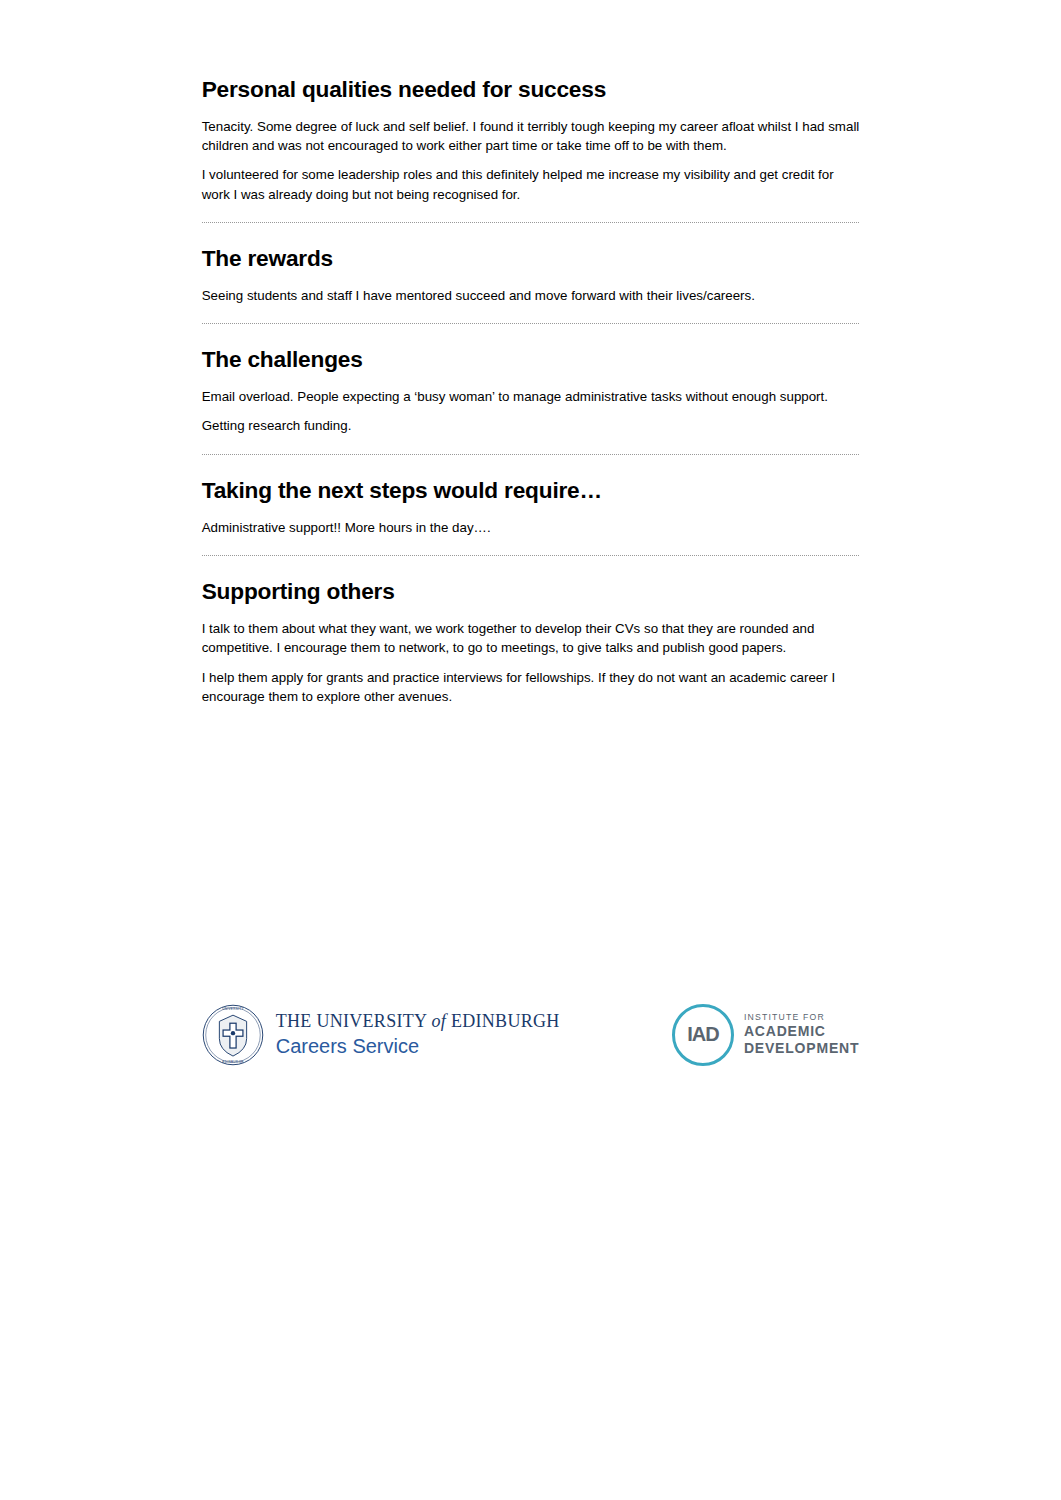Personal qualities needed for success
Tenacity. Some degree of luck and self belief. I found it terribly tough keeping my career afloat whilst I had small children and was not encouraged to work either part time or take time off to be with them.
I volunteered for some leadership roles and this definitely helped me increase my visibility and get credit for work I was already doing but not being recognised for.
The rewards
Seeing students and staff I have mentored succeed and move forward with their lives/careers.
The challenges
Email overload. People expecting a ‘busy woman’ to manage administrative tasks without enough support.
Getting research funding.
Taking the next steps would require…
Administrative support!! More hours in the day….
Supporting others
I talk to them about what they want, we work together to develop their CVs so that they are rounded and competitive. I encourage them to network, to go to meetings, to give talks and publish good papers.
I help them apply for grants and practice interviews for fellowships. If they do not want an academic career I encourage them to explore other avenues.
EDINBURGH UNIVERSITY
THE UNIVERSITY of EDINBURGH
Careers Service
IAD
INSTITUTE FOR
ACADEMIC
DEVELOPMENT